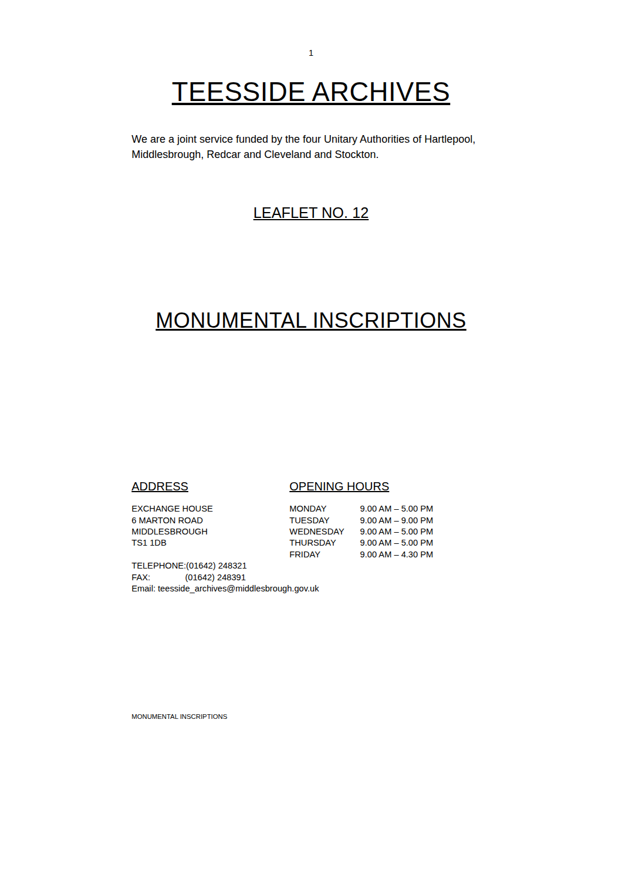1
TEESSIDE ARCHIVES
We are a joint service funded by the four Unitary Authorities of Hartlepool, Middlesbrough, Redcar and Cleveland and Stockton.
LEAFLET NO. 12
MONUMENTAL INSCRIPTIONS
| ADDRESS EXCHANGE HOUSE 6 MARTON ROAD MIDDLESBROUGH TS1 1DB | OPENING HOURS / MONDAY / 9.00 AM – 5.00 PM / / TUESDAY / 9.00 AM – 9.00 PM / / WEDNESDAY / 9.00 AM – 5.00 PM / / THURSDAY / 9.00 AM – 5.00 PM / / FRIDAY / 9.00 AM – 4.30 PM / |
TELEPHONE:(01642) 248321
FAX:(01642) 248391
Email: teesside_archives@middlesbrough.gov.uk
MONUMENTAL INSCRIPTIONS